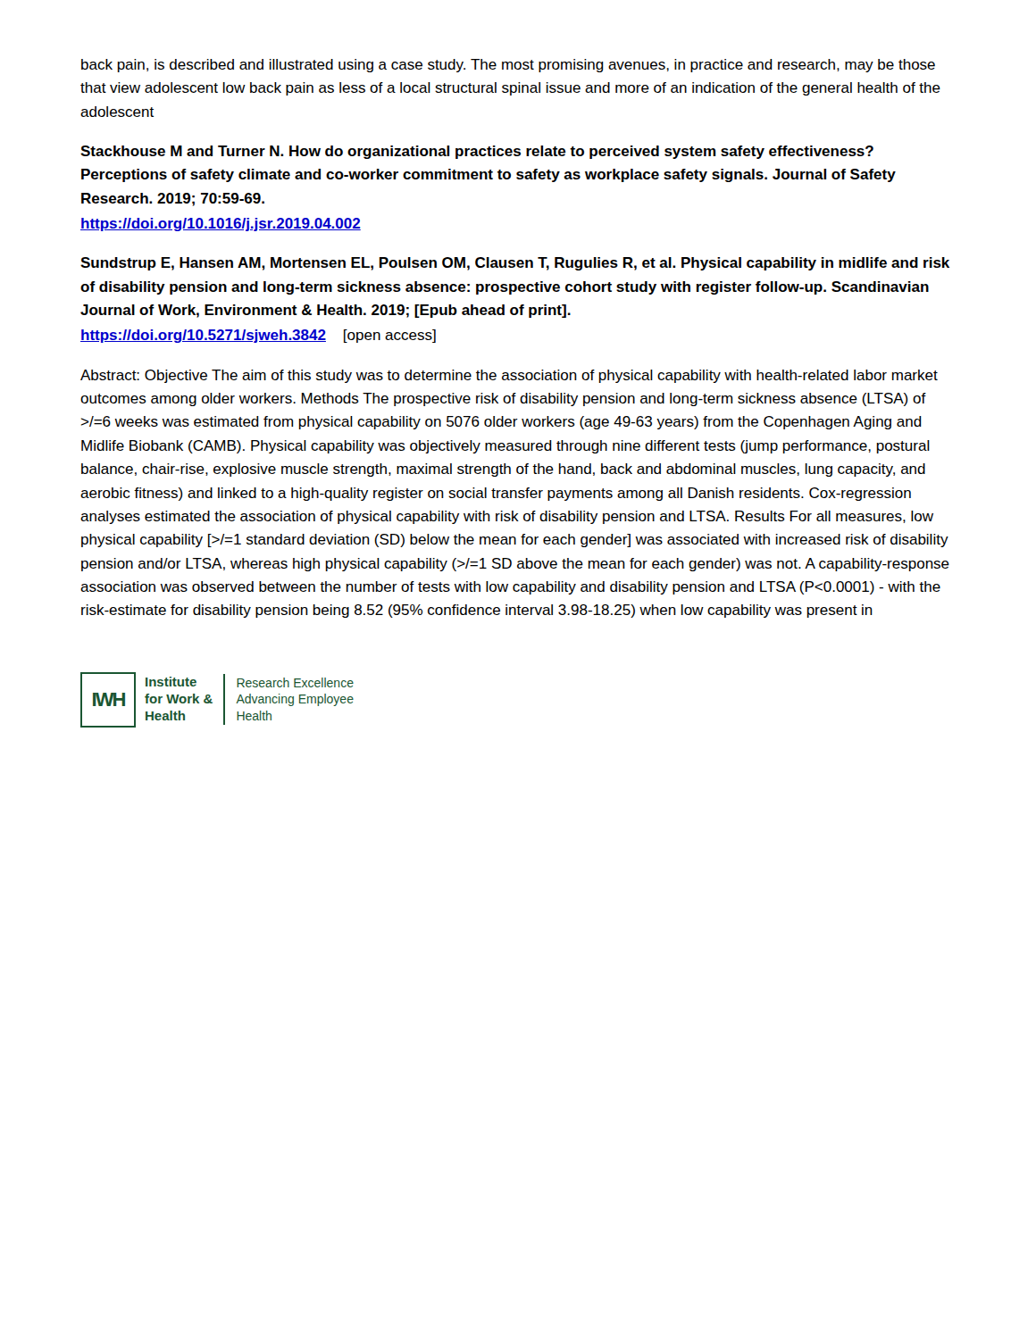back pain, is described and illustrated using a case study. The most promising avenues, in practice and research, may be those that view adolescent low back pain as less of a local structural spinal issue and more of an indication of the general health of the adolescent
Stackhouse M and Turner N. How do organizational practices relate to perceived system safety effectiveness? Perceptions of safety climate and co-worker commitment to safety as workplace safety signals. Journal of Safety Research. 2019; 70:59-69.
https://doi.org/10.1016/j.jsr.2019.04.002
Sundstrup E, Hansen AM, Mortensen EL, Poulsen OM, Clausen T, Rugulies R, et al. Physical capability in midlife and risk of disability pension and long-term sickness absence: prospective cohort study with register follow-up. Scandinavian Journal of Work, Environment & Health. 2019; [Epub ahead of print].
https://doi.org/10.5271/sjweh.3842 [open access]
Abstract: Objective The aim of this study was to determine the association of physical capability with health-related labor market outcomes among older workers. Methods The prospective risk of disability pension and long-term sickness absence (LTSA) of >/=6 weeks was estimated from physical capability on 5076 older workers (age 49-63 years) from the Copenhagen Aging and Midlife Biobank (CAMB). Physical capability was objectively measured through nine different tests (jump performance, postural balance, chair-rise, explosive muscle strength, maximal strength of the hand, back and abdominal muscles, lung capacity, and aerobic fitness) and linked to a high-quality register on social transfer payments among all Danish residents. Cox-regression analyses estimated the association of physical capability with risk of disability pension and LTSA. Results For all measures, low physical capability [>/=1 standard deviation (SD) below the mean for each gender] was associated with increased risk of disability pension and/or LTSA, whereas high physical capability (>/=1 SD above the mean for each gender) was not. A capability-response association was observed between the number of tests with low capability and disability pension and LTSA (P<0.0001) - with the risk-estimate for disability pension being 8.52 (95% confidence interval 3.98-18.25) when low capability was present in
IWH
Institute
for Work &
Health
Research Excellence
Advancing Employee
Health